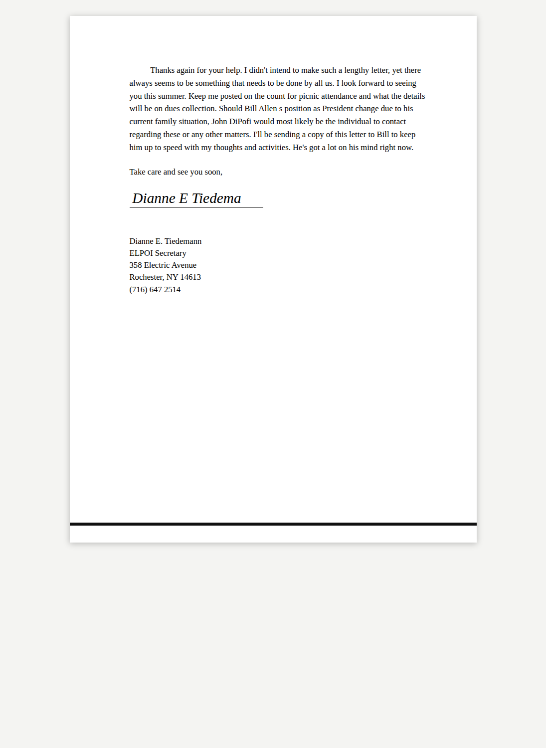Thanks again for your help. I didn't intend to make such a lengthy letter, yet there always seems to be something that needs to be done by all us. I look forward to seeing you this summer. Keep me posted on the count for picnic attendance and what the details will be on dues collection. Should Bill Allen s position as President change due to his current family situation, John DiPofi would most likely be the individual to contact regarding these or any other matters. I'll be sending a copy of this letter to Bill to keep him up to speed with my thoughts and activities. He's got a lot on his mind right now.
Take care and see you soon,
Dianne E Tiedema
Dianne E. Tiedemann
ELPOI Secretary
358 Electric Avenue
Rochester, NY 14613
(716) 647 2514